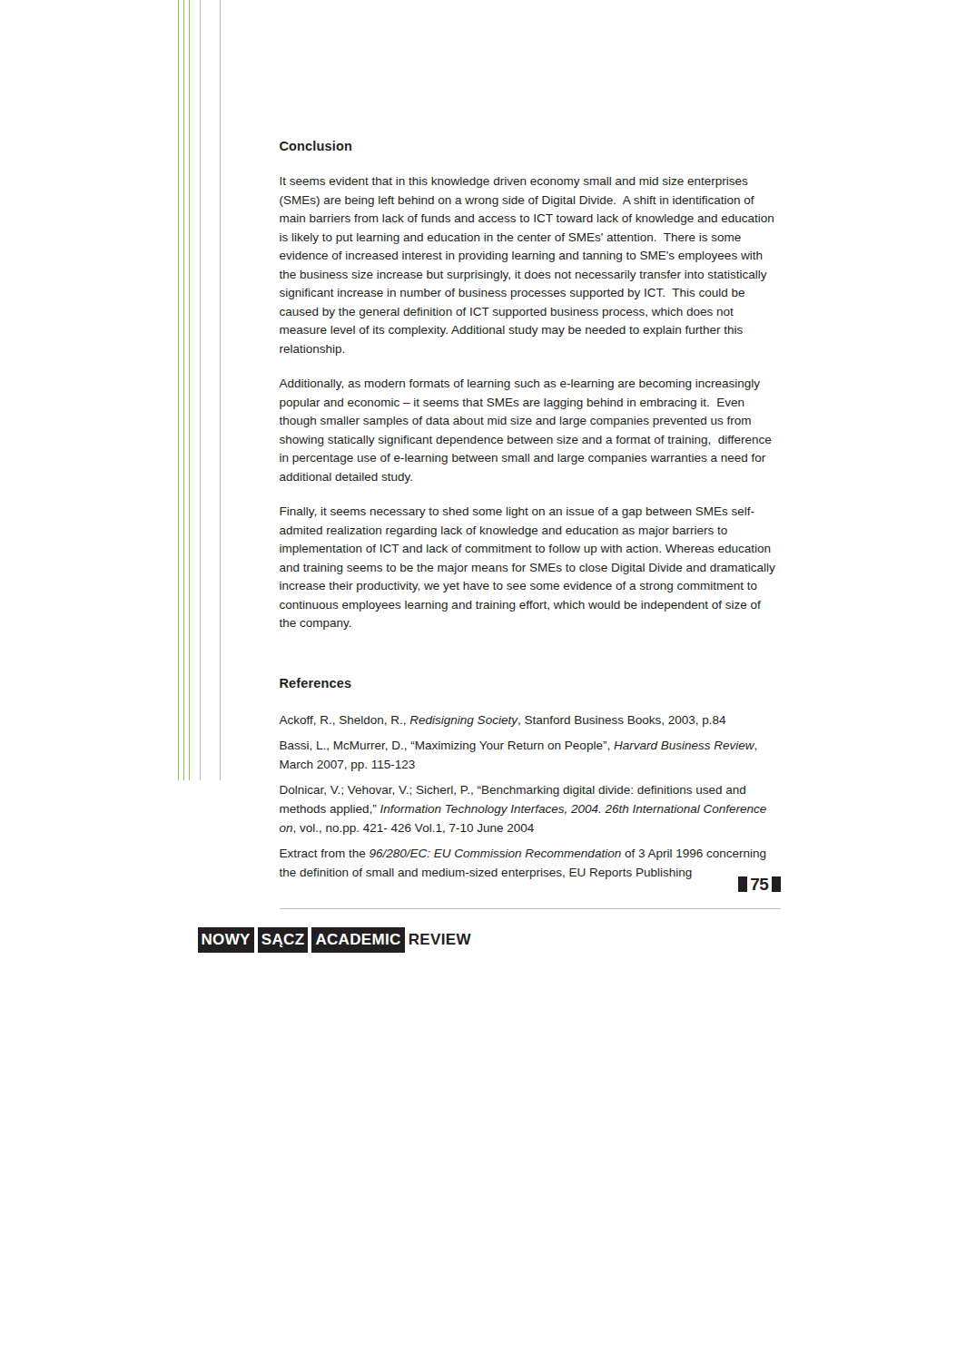Conclusion
It seems evident that in this knowledge driven economy small and mid size enterprises (SMEs) are being left behind on a wrong side of Digital Divide. A shift in identification of main barriers from lack of funds and access to ICT toward lack of knowledge and education is likely to put learning and education in the center of SMEs' attention. There is some evidence of increased interest in providing learning and tanning to SME's employees with the business size increase but surprisingly, it does not necessarily transfer into statistically significant increase in number of business processes supported by ICT. This could be caused by the general definition of ICT supported business process, which does not measure level of its complexity. Additional study may be needed to explain further this relationship.
Additionally, as modern formats of learning such as e-learning are becoming increasingly popular and economic – it seems that SMEs are lagging behind in embracing it. Even though smaller samples of data about mid size and large companies prevented us from showing statically significant dependence between size and a format of training, difference in percentage use of e-learning between small and large companies warranties a need for additional detailed study.
Finally, it seems necessary to shed some light on an issue of a gap between SMEs self-admited realization regarding lack of knowledge and education as major barriers to implementation of ICT and lack of commitment to follow up with action. Whereas education and training seems to be the major means for SMEs to close Digital Divide and dramatically increase their productivity, we yet have to see some evidence of a strong commitment to continuous employees learning and training effort, which would be independent of size of the company.
References
Ackoff, R., Sheldon, R., Redisigning Society, Stanford Business Books, 2003, p.84
Bassi, L., McMurrer, D., “Maximizing Your Return on People”, Harvard Business Review, March 2007, pp. 115-123
Dolnicar, V.; Vehovar, V.; Sicherl, P., “Benchmarking digital divide: definitions used and methods applied,” Information Technology Interfaces, 2004. 26th International Conference on, vol., no.pp. 421- 426 Vol.1, 7-10 June 2004
Extract from the 96/280/EC: EU Commission Recommendation of 3 April 1996 concerning the definition of small and medium-sized enterprises, EU Reports Publishing
75
NOWY SĄCZ ACADEMIC REVIEW